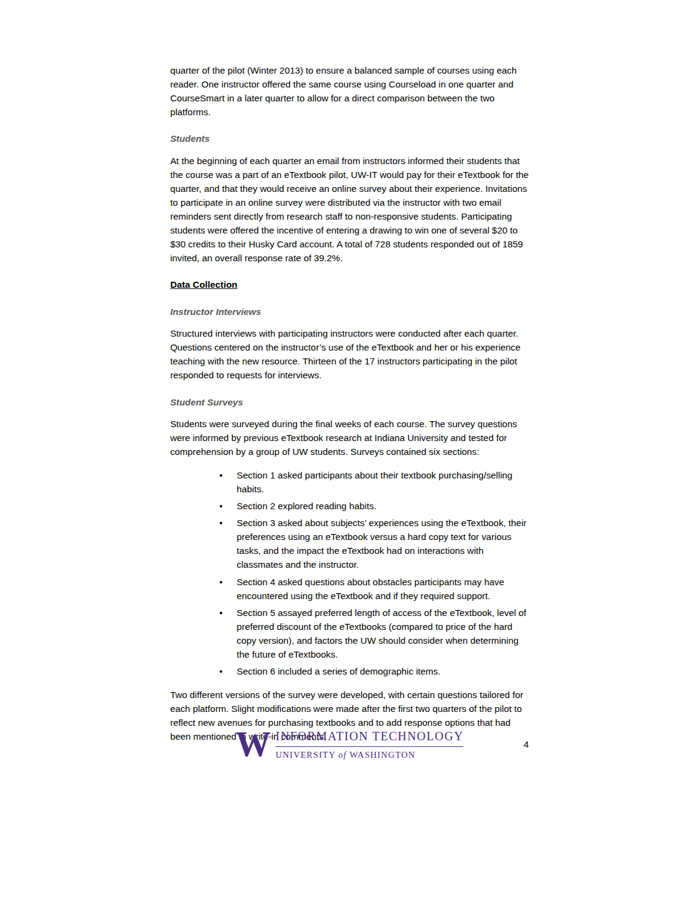quarter of the pilot (Winter 2013) to ensure a balanced sample of courses using each reader. One instructor offered the same course using Courseload in one quarter and CourseSmart in a later quarter to allow for a direct comparison between the two platforms.
Students
At the beginning of each quarter an email from instructors informed their students that the course was a part of an eTextbook pilot, UW-IT would pay for their eTextbook for the quarter, and that they would receive an online survey about their experience. Invitations to participate in an online survey were distributed via the instructor with two email reminders sent directly from research staff to non-responsive students. Participating students were offered the incentive of entering a drawing to win one of several $20 to $30 credits to their Husky Card account. A total of 728 students responded out of 1859 invited, an overall response rate of 39.2%.
Data Collection
Instructor Interviews
Structured interviews with participating instructors were conducted after each quarter. Questions centered on the instructor’s use of the eTextbook and her or his experience teaching with the new resource. Thirteen of the 17 instructors participating in the pilot responded to requests for interviews.
Student Surveys
Students were surveyed during the final weeks of each course. The survey questions were informed by previous eTextbook research at Indiana University and tested for comprehension by a group of UW students. Surveys contained six sections:
Section 1 asked participants about their textbook purchasing/selling habits.
Section 2 explored reading habits.
Section 3 asked about subjects’ experiences using the eTextbook, their preferences using an eTextbook versus a hard copy text for various tasks, and the impact the eTextbook had on interactions with classmates and the instructor.
Section 4 asked questions about obstacles participants may have encountered using the eTextbook and if they required support.
Section 5 assayed preferred length of access of the eTextbook, level of preferred discount of the eTextbooks (compared to price of the hard copy version), and factors the UW should consider when determining the future of eTextbooks.
Section 6 included a series of demographic items.
Two different versions of the survey were developed, with certain questions tailored for each platform. Slight modifications were made after the first two quarters of the pilot to reflect new avenues for purchasing textbooks and to add response options that had been mentioned in write-in comments.
W
INFORMATION TECHNOLOGY
UNIVERSITY of WASHINGTON
4